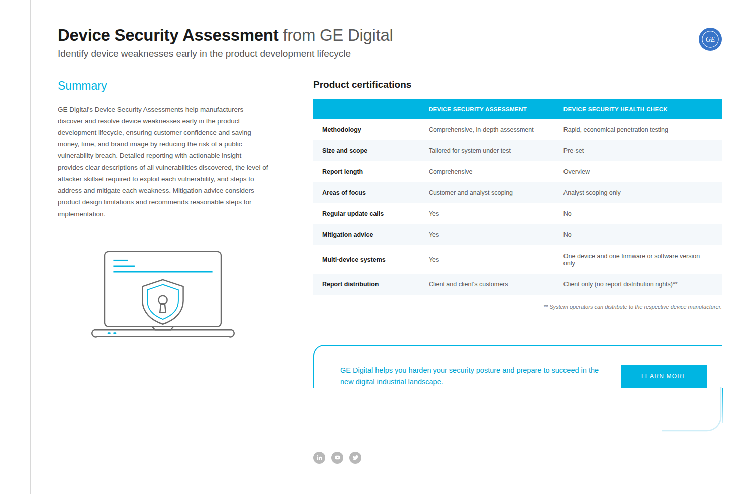Device Security Assessment from GE Digital
Identify device weaknesses early in the product development lifecycle
GE
Summary
GE Digital's Device Security Assessments help manufacturers discover and resolve device weaknesses early in the product development lifecycle, ensuring customer confidence and saving money, time, and brand image by reducing the risk of a public vulnerability breach. Detailed reporting with actionable insight provides clear descriptions of all vulnerabilities discovered, the level of attacker skillset required to exploit each vulnerability, and steps to address and mitigate each weakness. Mitigation advice considers product design limitations and recommends reasonable steps for implementation.
Product certifications
| | Device Security Assessment | Device Security Health Check |
| --- | --- | --- |
| Methodology | Comprehensive, in-depth assessment | Rapid, economical penetration testing |
| Size and scope | Tailored for system under test | Pre-set |
| Report length | Comprehensive | Overview |
| Areas of focus | Customer and analyst scoping | Analyst scoping only |
| Regular update calls | Yes | No |
| Mitigation advice | Yes | No |
| Multi-device systems | Yes | One device and one firmware or software version only |
| Report distribution | Client and client's customers | Client only (no report distribution rights)** |
** System operators can distribute to the respective device manufacturer.
GE Digital helps you harden your security posture and prepare to succeed in the new digital industrial landscape.
LEARN MORE